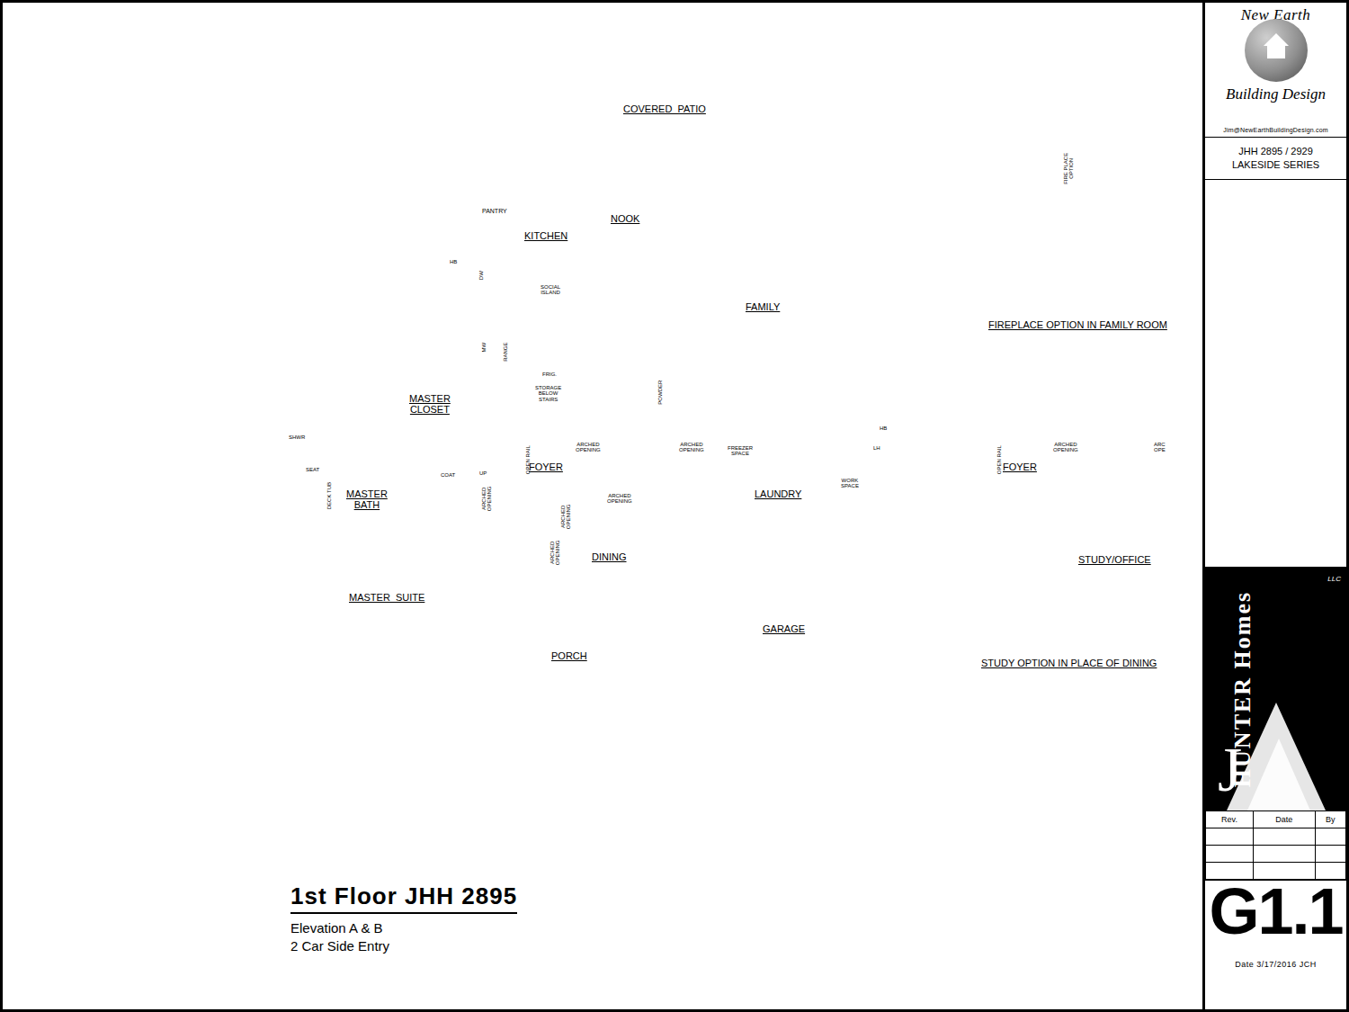COVERED PATIO
PANTRY
NOOK
KITCHEN
FAMILY
SOCIAL
ISLAND
HB
DW
RANGE
MW
FRIG.
MASTER
CLOSET
STORAGE
BELOW
STAIRS
POWDER
SHWR
SEAT
DECK TUB
MASTER
BATH
COAT
OPEN RAIL
ARCHED
OPENING
UP
FOYER
ARCHED
OPENING
ARCHED
OPENING
FREEZER
SPACE
HB
LH
WORK
SPACE
LAUNDRY
ARCHED
OPENING
ARCHED
OPENING
ARCHED
OPENING
DINING
GARAGE
MASTER SUITE
PORCH
FIRE PLACE
OPTION
FIREPLACE OPTION IN FAMILY ROOM
OPEN RAIL
FOYER
ARCHED
OPENING
ARC
OPE
STUDY/OFFICE
STUDY OPTION IN PLACE OF DINING
1st Floor JHH 2895
Elevation A & B
2 Car Side Entry
New Earth
Building Design
Jim@NewEarthBuildingDesign.com
JHH 2895 / 2929
LAKESIDE SERIES
LLC
HUNTER Homes
J
| Rev. | Date | By |
| --- | --- | --- |
G1.1
Date 3/17/2016 JCH